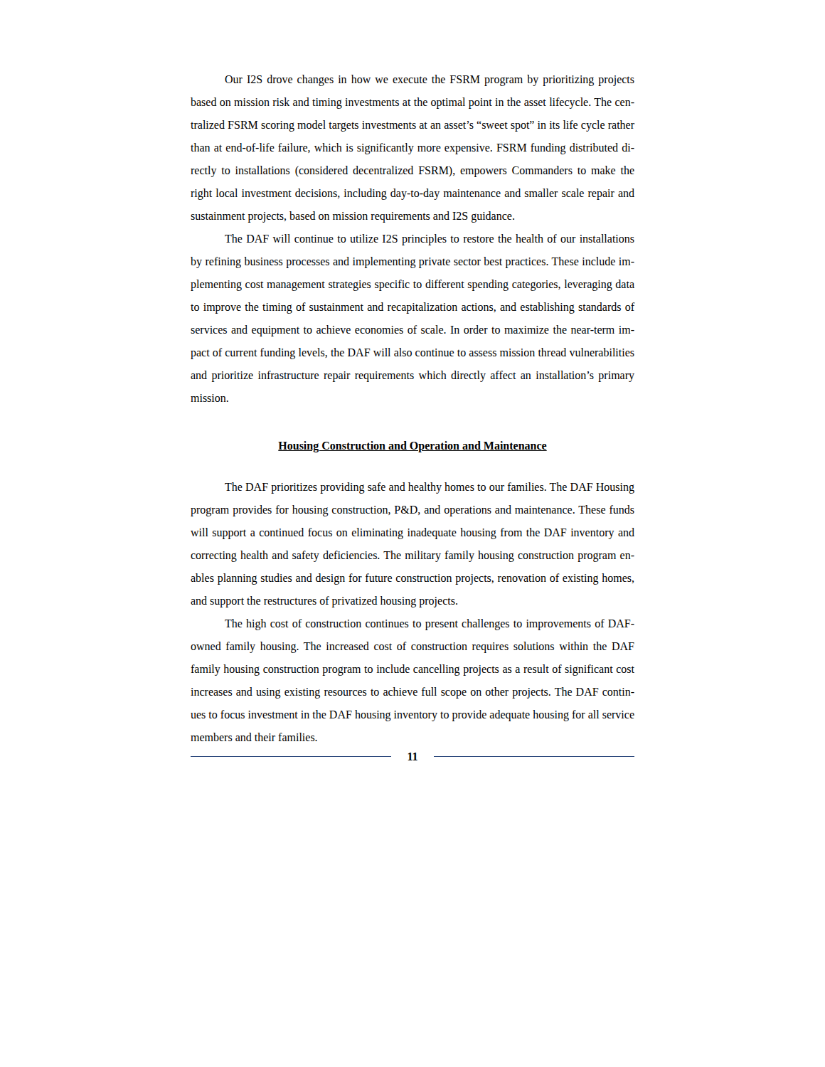Our I2S drove changes in how we execute the FSRM program by prioritizing projects based on mission risk and timing investments at the optimal point in the asset lifecycle. The centralized FSRM scoring model targets investments at an asset’s “sweet spot” in its life cycle rather than at end-of-life failure, which is significantly more expensive. FSRM funding distributed directly to installations (considered decentralized FSRM), empowers Commanders to make the right local investment decisions, including day-to-day maintenance and smaller scale repair and sustainment projects, based on mission requirements and I2S guidance.
The DAF will continue to utilize I2S principles to restore the health of our installations by refining business processes and implementing private sector best practices. These include implementing cost management strategies specific to different spending categories, leveraging data to improve the timing of sustainment and recapitalization actions, and establishing standards of services and equipment to achieve economies of scale. In order to maximize the near-term impact of current funding levels, the DAF will also continue to assess mission thread vulnerabilities and prioritize infrastructure repair requirements which directly affect an installation’s primary mission.
Housing Construction and Operation and Maintenance
The DAF prioritizes providing safe and healthy homes to our families. The DAF Housing program provides for housing construction, P&D, and operations and maintenance. These funds will support a continued focus on eliminating inadequate housing from the DAF inventory and correcting health and safety deficiencies. The military family housing construction program enables planning studies and design for future construction projects, renovation of existing homes, and support the restructures of privatized housing projects.
The high cost of construction continues to present challenges to improvements of DAF-owned family housing. The increased cost of construction requires solutions within the DAF family housing construction program to include cancelling projects as a result of significant cost increases and using existing resources to achieve full scope on other projects. The DAF continues to focus investment in the DAF housing inventory to provide adequate housing for all service members and their families.
11